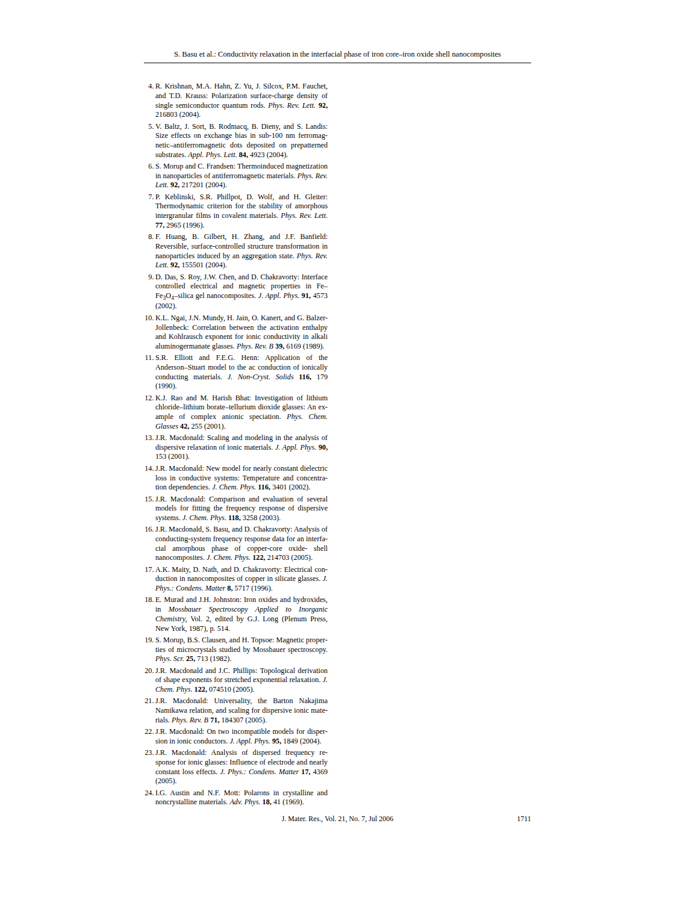S. Basu et al.: Conductivity relaxation in the interfacial phase of iron core–iron oxide shell nanocomposites
4 R. Krishnan, M.A. Hahn, Z. Yu, J. Silcox, P.M. Fauchet, and T.D. Krauss: Polarization surface-charge density of single semiconductor quantum rods. Phys. Rev. Lett. 92, 216803 (2004).
5 V. Baltz, J. Sort, B. Rodmacq, B. Dieny, and S. Landis: Size effects on exchange bias in sub-100 nm ferromagnetic–antiferromagnetic dots deposited on prepatterned substrates. Appl. Phys. Lett. 84, 4923 (2004).
6 S. Morup and C. Frandsen: Thermoinduced magnetization in nanoparticles of antiferromagnetic materials. Phys. Rev. Lett. 92, 217201 (2004).
7 P. Keblinski, S.R. Phillpot, D. Wolf, and H. Gleiter: Thermodynamic criterion for the stability of amorphous intergranular films in covalent materials. Phys. Rev. Lett. 77, 2965 (1996).
8 F. Huang, B. Gilbert, H. Zhang, and J.F. Banfield: Reversible, surface-controlled structure transformation in nanoparticles induced by an aggregation state. Phys. Rev. Lett. 92, 155501 (2004).
9 D. Das, S. Roy, J.W. Chen, and D. Chakravorty: Interface controlled electrical and magnetic properties in Fe–Fe3O4–silica gel nanocomposites. J. Appl. Phys. 91, 4573 (2002).
10 K.L. Ngai, J.N. Mundy, H. Jain, O. Kanert, and G. Balzer-Jollenbeck: Correlation between the activation enthalpy and Kohlrausch exponent for ionic conductivity in alkali aluminogermanate glasses. Phys. Rev. B 39, 6169 (1989).
11 S.R. Elliott and F.E.G. Henn: Application of the Anderson–Stuart model to the ac conduction of ionically conducting materials. J. Non-Cryst. Solids 116, 179 (1990).
12 K.J. Rao and M. Harish Bhat: Investigation of lithium chloride–lithium borate–tellurium dioxide glasses: An example of complex anionic speciation. Phys. Chem. Glasses 42, 255 (2001).
13 J.R. Macdonald: Scaling and modeling in the analysis of dispersive relaxation of ionic materials. J. Appl. Phys. 90, 153 (2001).
14 J.R. Macdonald: New model for nearly constant dielectric loss in conductive systems: Temperature and concentration dependencies. J. Chem. Phys. 116, 3401 (2002).
15 J.R. Macdonald: Comparison and evaluation of several models for fitting the frequency response of dispersive systems. J. Chem. Phys. 118, 3258 (2003).
16 J.R. Macdonald, S. Basu, and D. Chakravorty: Analysis of conducting-system frequency response data for an interfacial amorphous phase of copper-core oxide- shell nanocomposites. J. Chem. Phys. 122, 214703 (2005).
17 A.K. Maity, D. Nath, and D. Chakravorty: Electrical conduction in nanocomposites of copper in silicate glasses. J. Phys.: Condens. Matter 8, 5717 (1996).
18 E. Murad and J.H. Johnston: Iron oxides and hydroxides, in Mossbauer Spectroscopy Applied to Inorganic Chemistry, Vol. 2, edited by G.J. Long (Plenum Press, New York, 1987), p. 514.
19 S. Morup, B.S. Clausen, and H. Topsoe: Magnetic properties of microcrystals studied by Mossbauer spectroscopy. Phys. Scr. 25, 713 (1982).
20 J.R. Macdonald and J.C. Phillips: Topological derivation of shape exponents for stretched exponential relaxation. J. Chem. Phys. 122, 074510 (2005).
21 J.R. Macdonald: Universality, the Barton Nakajima Namikawa relation, and scaling for dispersive ionic materials. Phys. Rev. B 71, 184307 (2005).
22 J.R. Macdonald: On two incompatible models for dispersion in ionic conductors. J. Appl. Phys. 95, 1849 (2004).
23 J.R. Macdonald: Analysis of dispersed frequency response for ionic glasses: Influence of electrode and nearly constant loss effects. J. Phys.: Condens. Matter 17, 4369 (2005).
24 I.G. Austin and N.F. Mott: Polarons in crystalline and noncrystalline materials. Adv. Phys. 18, 41 (1969).
J. Mater. Res., Vol. 21, No. 7, Jul 2006
1711